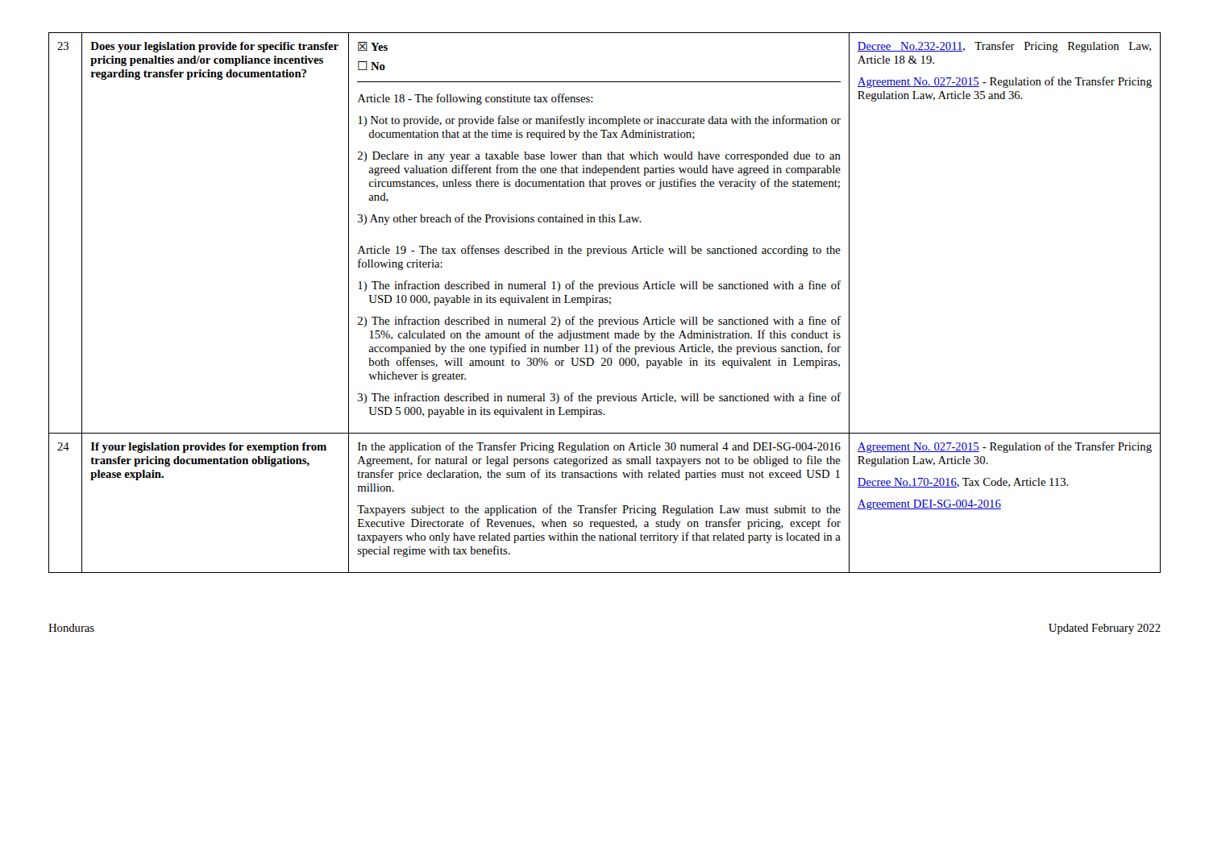| 23 | Does your legislation provide for specific transfer pricing penalties and/or compliance incentives regarding transfer pricing documentation? | ☒ Yes ☐ No Article 18 - The following constitute tax offenses: 1) Not to provide, or provide false or manifestly incomplete or inaccurate data with the information or documentation that at the time is required by the Tax Administration; 2) Declare in any year a taxable base lower than that which would have corresponded due to an agreed valuation different from the one that independent parties would have agreed in comparable circumstances, unless there is documentation that proves or justifies the veracity of the statement; and, 3) Any other breach of the Provisions contained in this Law. Article 19 - The tax offenses described in the previous Article will be sanctioned according to the following criteria: 1) The infraction described in numeral 1) of the previous Article will be sanctioned with a fine of USD 10 000, payable in its equivalent in Lempiras; 2) The infraction described in numeral 2) of the previous Article will be sanctioned with a fine of 15%, calculated on the amount of the adjustment made by the Administration. If this conduct is accompanied by the one typified in number 11) of the previous Article, the previous sanction, for both offenses, will amount to 30% or USD 20 000, payable in its equivalent in Lempiras, whichever is greater. 3) The infraction described in numeral 3) of the previous Article, will be sanctioned with a fine of USD 5 000, payable in its equivalent in Lempiras. | Decree No.232-2011 , Transfer Pricing Regulation Law, Article 18 & 19. Agreement No. 027-2015 - Regulation of the Transfer Pricing Regulation Law, Article 35 and 36. |
| 24 | If your legislation provides for exemption from transfer pricing documentation obligations, please explain. | In the application of the Transfer Pricing Regulation on Article 30 numeral 4 and DEI-SG-004-2016 Agreement, for natural or legal persons categorized as small taxpayers not to be obliged to file the transfer price declaration, the sum of its transactions with related parties must not exceed USD 1 million. Taxpayers subject to the application of the Transfer Pricing Regulation Law must submit to the Executive Directorate of Revenues, when so requested, a study on transfer pricing, except for taxpayers who only have related parties within the national territory if that related party is located in a special regime with tax benefits. | Agreement No. 027-2015 - Regulation of the Transfer Pricing Regulation Law, Article 30. Decree No.170-2016 , Tax Code, Article 113. Agreement DEI-SG-004-2016 |
Honduras Updated February 2022